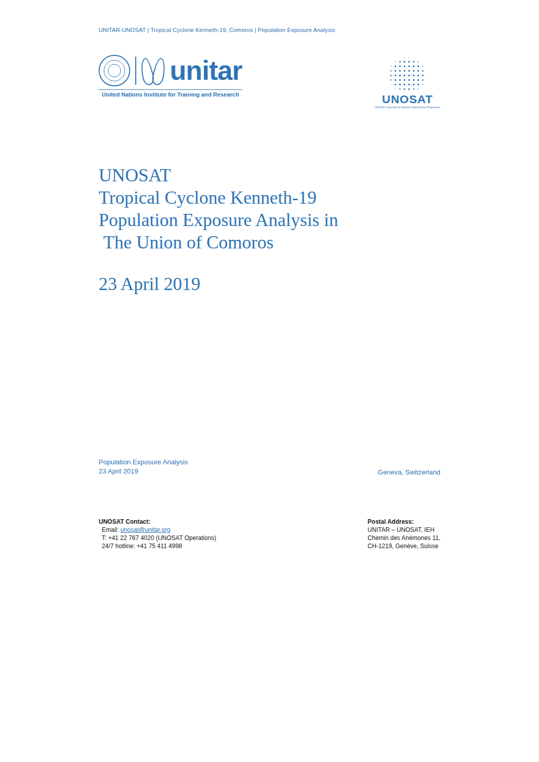UNITAR-UNOSAT | Tropical Cyclone Kenneth-19, Comoros | Population Exposure Analysis
unitar
United Nations Institute for Training and Research
UNOSAT
UNITAR's Operational Satellite Applications Programme
UNOSAT
Tropical Cyclone Kenneth-19
Population Exposure Analysis in
The Union of Comoros
23 April 2019
Population Exposure Analysis
23 April 2019
Geneva, Switzerland
UNOSAT Contact:
Email: unosat@unitar.org
T: +41 22 767 4020 (UNOSAT Operations)
24/7 hotline: +41 75 411 4998
Postal Address:
UNITAR – UNOSAT, IEH
Chemin des Anémones 11,
CH-1219, Genève, Suisse